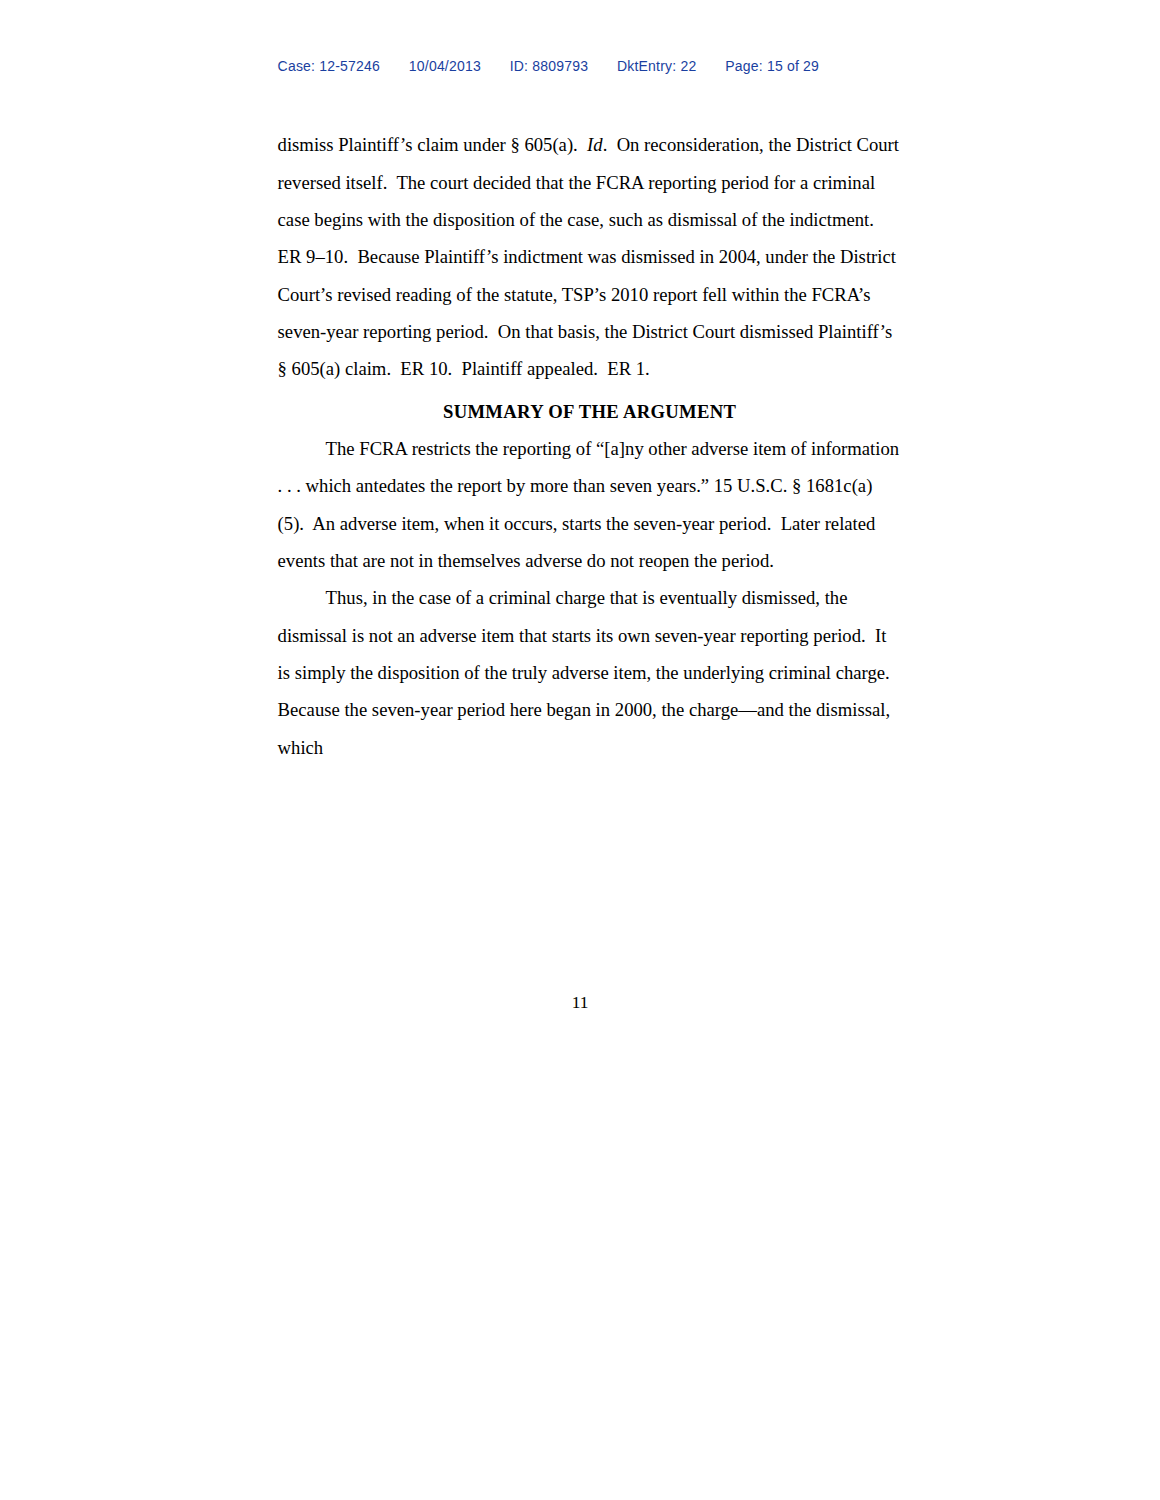Case: 12-5724610/04/2013 ID: 8809793 DktEntry: 22 Page: 15 of 29
dismiss Plaintiff’s claim under § 605(a). Id. On reconsideration, the District Court reversed itself. The court decided that the FCRA reporting period for a criminal case begins with the disposition of the case, such as dismissal of the indictment. ER 9–10. Because Plaintiff’s indictment was dismissed in 2004, under the District Court’s revised reading of the statute, TSP’s 2010 report fell within the FCRA’s seven-year reporting period. On that basis, the District Court dismissed Plaintiff’s § 605(a) claim. ER 10. Plaintiff appealed. ER 1.
SUMMARY OF THE ARGUMENT
The FCRA restricts the reporting of “[a]ny other adverse item of information . . . which antedates the report by more than seven years.” 15 U.S.C. § 1681c(a)(5). An adverse item, when it occurs, starts the seven-year period. Later related events that are not in themselves adverse do not reopen the period.
Thus, in the case of a criminal charge that is eventually dismissed, the dismissal is not an adverse item that starts its own seven-year reporting period. It is simply the disposition of the truly adverse item, the underlying criminal charge. Because the seven-year period here began in 2000, the charge—and the dismissal, which
11